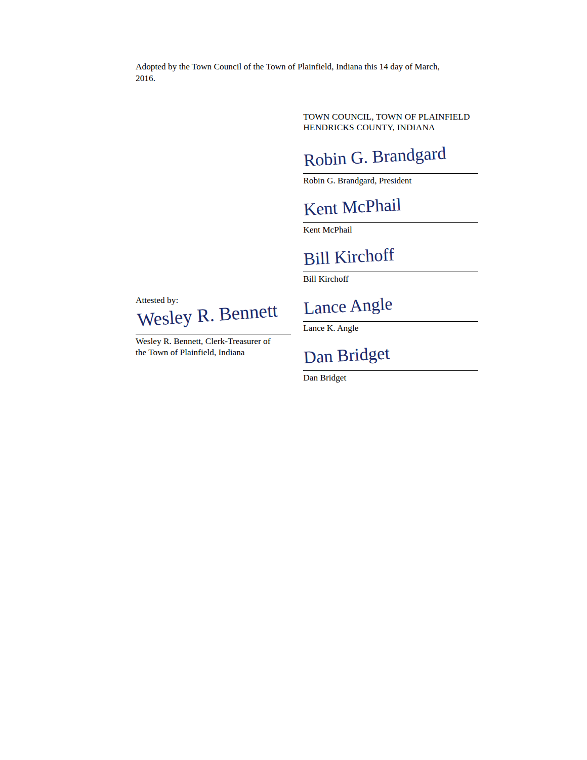Adopted by the Town Council of the Town of Plainfield, Indiana this 14 day of March, 2016.
TOWN COUNCIL, TOWN OF PLAINFIELD
HENDRICKS COUNTY, INDIANA
Robin G. Brandgard
Robin G. Brandgard, President
Kent McPhail
Kent McPhail
Bill Kirchoff
Bill Kirchoff
Lance Angle
Lance K. Angle
Dan Bridget
Dan Bridget
Attested by:
Wesley R. Bennett
Wesley R. Bennett, Clerk-Treasurer of
the Town of Plainfield, Indiana